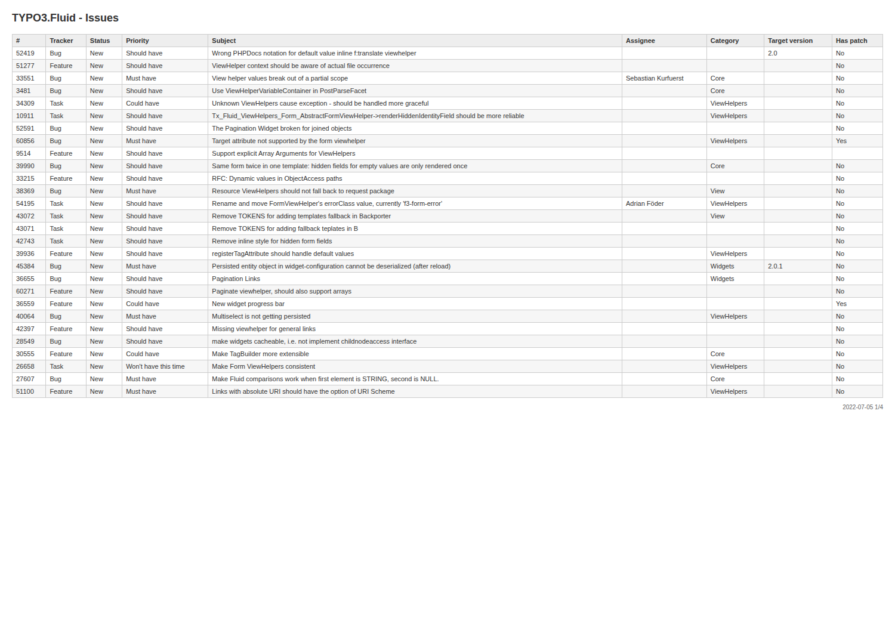TYPO3.Fluid - Issues
| # | Tracker | Status | Priority | Subject | Assignee | Category | Target version | Has patch |
| --- | --- | --- | --- | --- | --- | --- | --- | --- |
| 52419 | Bug | New | Should have | Wrong PHPDocs notation for default value inline f:translate viewhelper | | | 2.0 | No |
| 51277 | Feature | New | Should have | ViewHelper context should be aware of actual file occurrence | | | | No |
| 33551 | Bug | New | Must have | View helper values break out of a partial scope | Sebastian Kurfuerst | Core | | No |
| 3481 | Bug | New | Should have | Use ViewHelperVariableContainer in PostParseFacet | | Core | | No |
| 34309 | Task | New | Could have | Unknown ViewHelpers cause exception - should be handled more graceful | | ViewHelpers | | No |
| 10911 | Task | New | Should have | Tx_Fluid_ViewHelpers_Form_AbstractFormViewHelper->renderHiddenIdentityField should be more reliable | | ViewHelpers | | No |
| 52591 | Bug | New | Should have | The Pagination Widget broken for joined objects | | | | No |
| 60856 | Bug | New | Must have | Target attribute not supported by the form viewhelper | | ViewHelpers | | Yes |
| 9514 | Feature | New | Should have | Support explicit Array Arguments for ViewHelpers | | | | |
| 39990 | Bug | New | Should have | Same form twice in one template: hidden fields for empty values are only rendered once | | Core | | No |
| 33215 | Feature | New | Should have | RFC: Dynamic values in ObjectAccess paths | | | | No |
| 38369 | Bug | New | Must have | Resource ViewHelpers should not fall back to request package | | View | | No |
| 54195 | Task | New | Should have | Rename and move FormViewHelper's errorClass value, currently 'f3-form-error' | Adrian Föder | ViewHelpers | | No |
| 43072 | Task | New | Should have | Remove TOKENS for adding templates fallback in Backporter | | View | | No |
| 43071 | Task | New | Should have | Remove TOKENS for adding fallback teplates in B | | | | No |
| 42743 | Task | New | Should have | Remove inline style for hidden form fields | | | | No |
| 39936 | Feature | New | Should have | registerTagAttribute should handle default values | | ViewHelpers | | No |
| 45384 | Bug | New | Must have | Persisted entity object in widget-configuration cannot be deserialized (after reload) | | Widgets | 2.0.1 | No |
| 36655 | Bug | New | Should have | Pagination Links | | Widgets | | No |
| 60271 | Feature | New | Should have | Paginate viewhelper, should also support arrays | | | | No |
| 36559 | Feature | New | Could have | New widget progress bar | | | | Yes |
| 40064 | Bug | New | Must have | Multiselect is not getting persisted | | ViewHelpers | | No |
| 42397 | Feature | New | Should have | Missing viewhelper for general links | | | | No |
| 28549 | Bug | New | Should have | make widgets cacheable, i.e. not implement childnodeaccess interface | | | | No |
| 30555 | Feature | New | Could have | Make TagBuilder more extensible | | Core | | No |
| 26658 | Task | New | Won't have this time | Make Form ViewHelpers consistent | | ViewHelpers | | No |
| 27607 | Bug | New | Must have | Make Fluid comparisons work when first element is STRING, second is NULL. | | Core | | No |
| 51100 | Feature | New | Must have | Links with absolute URI should have the option of URI Scheme | | ViewHelpers | | No |
2022-07-05 1/4